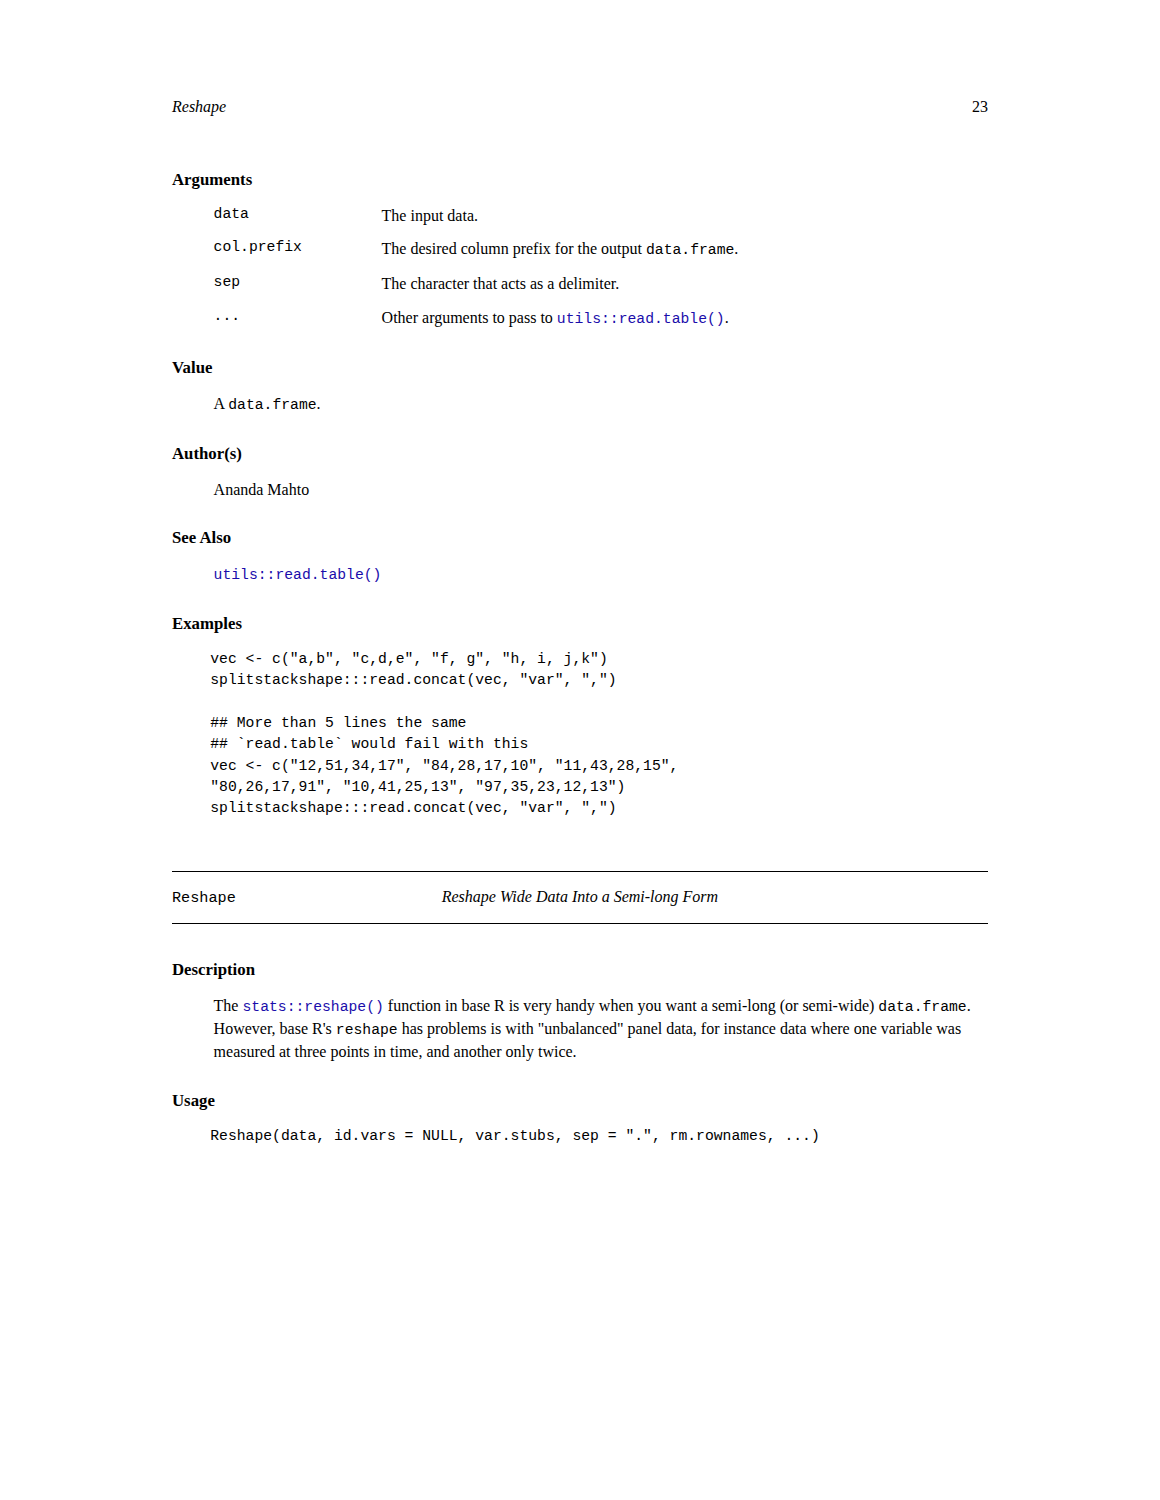Reshape 23
Arguments
data
The input data.
col.prefix
The desired column prefix for the output data.frame.
sep
The character that acts as a delimiter.
...
Other arguments to pass to utils::read.table().
Value
A data.frame.
Author(s)
Ananda Mahto
See Also
utils::read.table()
Examples
vec <- c("a,b", "c,d,e", "f, g", "h, i, j,k")
splitstackshape:::read.concat(vec, "var", ",")

## More than 5 lines the same
## `read.table` would fail with this
vec <- c("12,51,34,17", "84,28,17,10", "11,43,28,15",
"80,26,17,91", "10,41,25,13", "97,35,23,12,13")
splitstackshape:::read.concat(vec, "var", ",")
Reshape Reshape Wide Data Into a Semi-long Form
Description
The stats::reshape() function in base R is very handy when you want a semi-long (or semi-wide) data.frame. However, base R's reshape has problems is with "unbalanced" panel data, for instance data where one variable was measured at three points in time, and another only twice.
Usage
Reshape(data, id.vars = NULL, var.stubs, sep = ".", rm.rownames, ...)